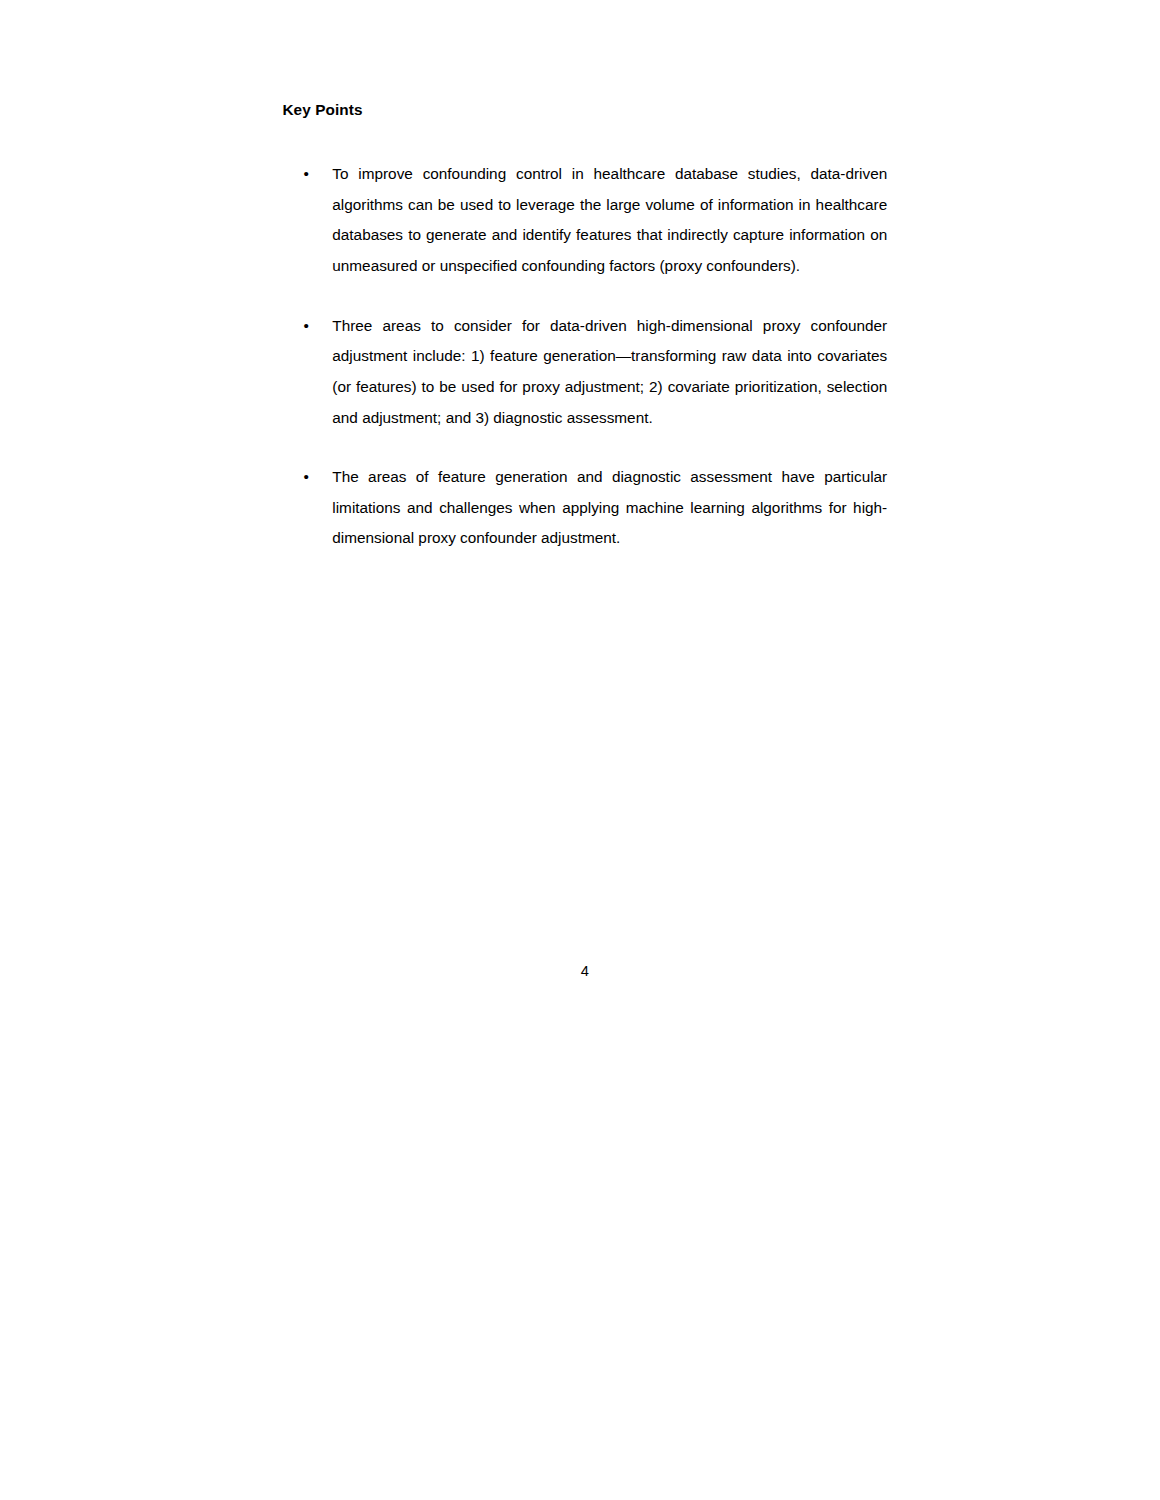Key Points
To improve confounding control in healthcare database studies, data-driven algorithms can be used to leverage the large volume of information in healthcare databases to generate and identify features that indirectly capture information on unmeasured or unspecified confounding factors (proxy confounders).
Three areas to consider for data-driven high-dimensional proxy confounder adjustment include: 1) feature generation—transforming raw data into covariates (or features) to be used for proxy adjustment; 2) covariate prioritization, selection and adjustment; and 3) diagnostic assessment.
The areas of feature generation and diagnostic assessment have particular limitations and challenges when applying machine learning algorithms for high-dimensional proxy confounder adjustment.
4